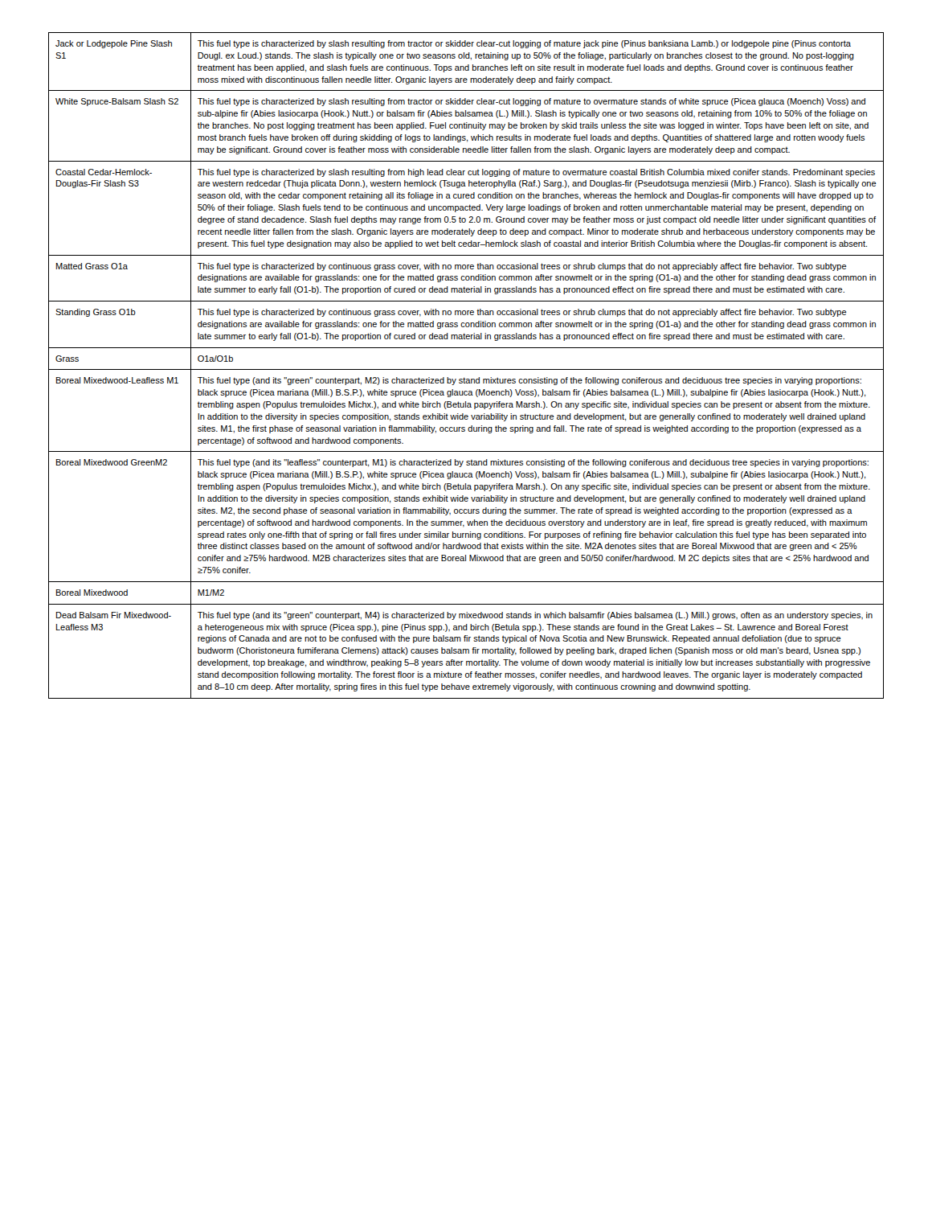| Jack or Lodgepole Pine Slash S1 | This fuel type is characterized by slash resulting from tractor or skidder clear-cut logging of mature jack pine (Pinus banksiana Lamb.) or lodgepole pine (Pinus contorta Dougl. ex Loud.) stands. The slash is typically one or two seasons old, retaining up to 50% of the foliage, particularly on branches closest to the ground. No post-logging treatment has been applied, and slash fuels are continuous. Tops and branches left on site result in moderate fuel loads and depths. Ground cover is continuous feather moss mixed with discontinuous fallen needle litter. Organic layers are moderately deep and fairly compact. |
| White Spruce-Balsam Slash S2 | This fuel type is characterized by slash resulting from tractor or skidder clear-cut logging of mature to overmature stands of white spruce (Picea glauca (Moench) Voss) and sub-alpine fir (Abies lasiocarpa (Hook.) Nutt.) or balsam fir (Abies balsamea (L.) Mill.). Slash is typically one or two seasons old, retaining from 10% to 50% of the foliage on the branches. No post logging treatment has been applied. Fuel continuity may be broken by skid trails unless the site was logged in winter. Tops have been left on site, and most branch fuels have broken off during skidding of logs to landings, which results in moderate fuel loads and depths. Quantities of shattered large and rotten woody fuels may be significant. Ground cover is feather moss with considerable needle litter fallen from the slash. Organic layers are moderately deep and compact. |
| Coastal Cedar-Hemlock-Douglas-Fir Slash S3 | This fuel type is characterized by slash resulting from high lead clear cut logging of mature to overmature coastal British Columbia mixed conifer stands. Predominant species are western redcedar (Thuja plicata Donn.), western hemlock (Tsuga heterophylla (Raf.) Sarg.), and Douglas-fir (Pseudotsuga menziesii (Mirb.) Franco). Slash is typically one season old, with the cedar component retaining all its foliage in a cured condition on the branches, whereas the hemlock and Douglas-fir components will have dropped up to 50% of their foliage. Slash fuels tend to be continuous and uncompacted. Very large loadings of broken and rotten unmerchantable material may be present, depending on degree of stand decadence. Slash fuel depths may range from 0.5 to 2.0 m. Ground cover may be feather moss or just compact old needle litter under significant quantities of recent needle litter fallen from the slash. Organic layers are moderately deep to deep and compact. Minor to moderate shrub and herbaceous understory components may be present. This fuel type designation may also be applied to wet belt cedar–hemlock slash of coastal and interior British Columbia where the Douglas-fir component is absent. |
| Matted Grass O1a | This fuel type is characterized by continuous grass cover, with no more than occasional trees or shrub clumps that do not appreciably affect fire behavior. Two subtype designations are available for grasslands: one for the matted grass condition common after snowmelt or in the spring (O1-a) and the other for standing dead grass common in late summer to early fall (O1-b). The proportion of cured or dead material in grasslands has a pronounced effect on fire spread there and must be estimated with care. |
| Standing Grass O1b | This fuel type is characterized by continuous grass cover, with no more than occasional trees or shrub clumps that do not appreciably affect fire behavior. Two subtype designations are available for grasslands: one for the matted grass condition common after snowmelt or in the spring (O1-a) and the other for standing dead grass common in late summer to early fall (O1-b). The proportion of cured or dead material in grasslands has a pronounced effect on fire spread there and must be estimated with care. |
| Grass | O1a/O1b |
| Boreal Mixedwood-Leafless M1 | This fuel type (and its "green" counterpart, M2) is characterized by stand mixtures consisting of the following coniferous and deciduous tree species in varying proportions: black spruce (Picea mariana (Mill.) B.S.P.), white spruce (Picea glauca (Moench) Voss), balsam fir (Abies balsamea (L.) Mill.), subalpine fir (Abies lasiocarpa (Hook.) Nutt.), trembling aspen (Populus tremuloides Michx.), and white birch (Betula papyrifera Marsh.). On any specific site, individual species can be present or absent from the mixture. In addition to the diversity in species composition, stands exhibit wide variability in structure and development, but are generally confined to moderately well drained upland sites. M1, the first phase of seasonal variation in flammability, occurs during the spring and fall. The rate of spread is weighted according to the proportion (expressed as a percentage) of softwood and hardwood components. |
| Boreal Mixedwood GreenM2 | This fuel type (and its "leafless" counterpart, M1) is characterized by stand mixtures consisting of the following coniferous and deciduous tree species in varying proportions: black spruce (Picea mariana (Mill.) B.S.P.), white spruce (Picea glauca (Moench) Voss), balsam fir (Abies balsamea (L.) Mill.), subalpine fir (Abies lasiocarpa (Hook.) Nutt.), trembling aspen (Populus tremuloides Michx.), and white birch (Betula papyrifera Marsh.). On any specific site, individual species can be present or absent from the mixture. In addition to the diversity in species composition, stands exhibit wide variability in structure and development, but are generally confined to moderately well drained upland sites. M2, the second phase of seasonal variation in flammability, occurs during the summer. The rate of spread is weighted according to the proportion (expressed as a percentage) of softwood and hardwood components. In the summer, when the deciduous overstory and understory are in leaf, fire spread is greatly reduced, with maximum spread rates only one-fifth that of spring or fall fires under similar burning conditions. For purposes of refining fire behavior calculation this fuel type has been separated into three distinct classes based on the amount of softwood and/or hardwood that exists within the site. M2A denotes sites that are Boreal Mixwood that are green and < 25% conifer and ≥75% hardwood. M2B characterizes sites that are Boreal Mixwood that are green and 50/50 conifer/hardwood. M 2C depicts sites that are < 25% hardwood and ≥75% conifer. |
| Boreal Mixedwood | M1/M2 |
| Dead Balsam Fir Mixedwood-Leafless M3 | This fuel type (and its "green" counterpart, M4) is characterized by mixedwood stands in which balsamfir (Abies balsamea (L.) Mill.) grows, often as an understory species, in a heterogeneous mix with spruce (Picea spp.), pine (Pinus spp.), and birch (Betula spp.). These stands are found in the Great Lakes – St. Lawrence and Boreal Forest regions of Canada and are not to be confused with the pure balsam fir stands typical of Nova Scotia and New Brunswick. Repeated annual defoliation (due to spruce budworm (Choristoneura fumiferana Clemens) attack) causes balsam fir mortality, followed by peeling bark, draped lichen (Spanish moss or old man's beard, Usnea spp.) development, top breakage, and windthrow, peaking 5–8 years after mortality. The volume of down woody material is initially low but increases substantially with progressive stand decomposition following mortality. The forest floor is a mixture of feather mosses, conifer needles, and hardwood leaves. The organic layer is moderately compacted and 8–10 cm deep. After mortality, spring fires in this fuel type behave extremely vigorously, with continuous crowning and downwind spotting. |